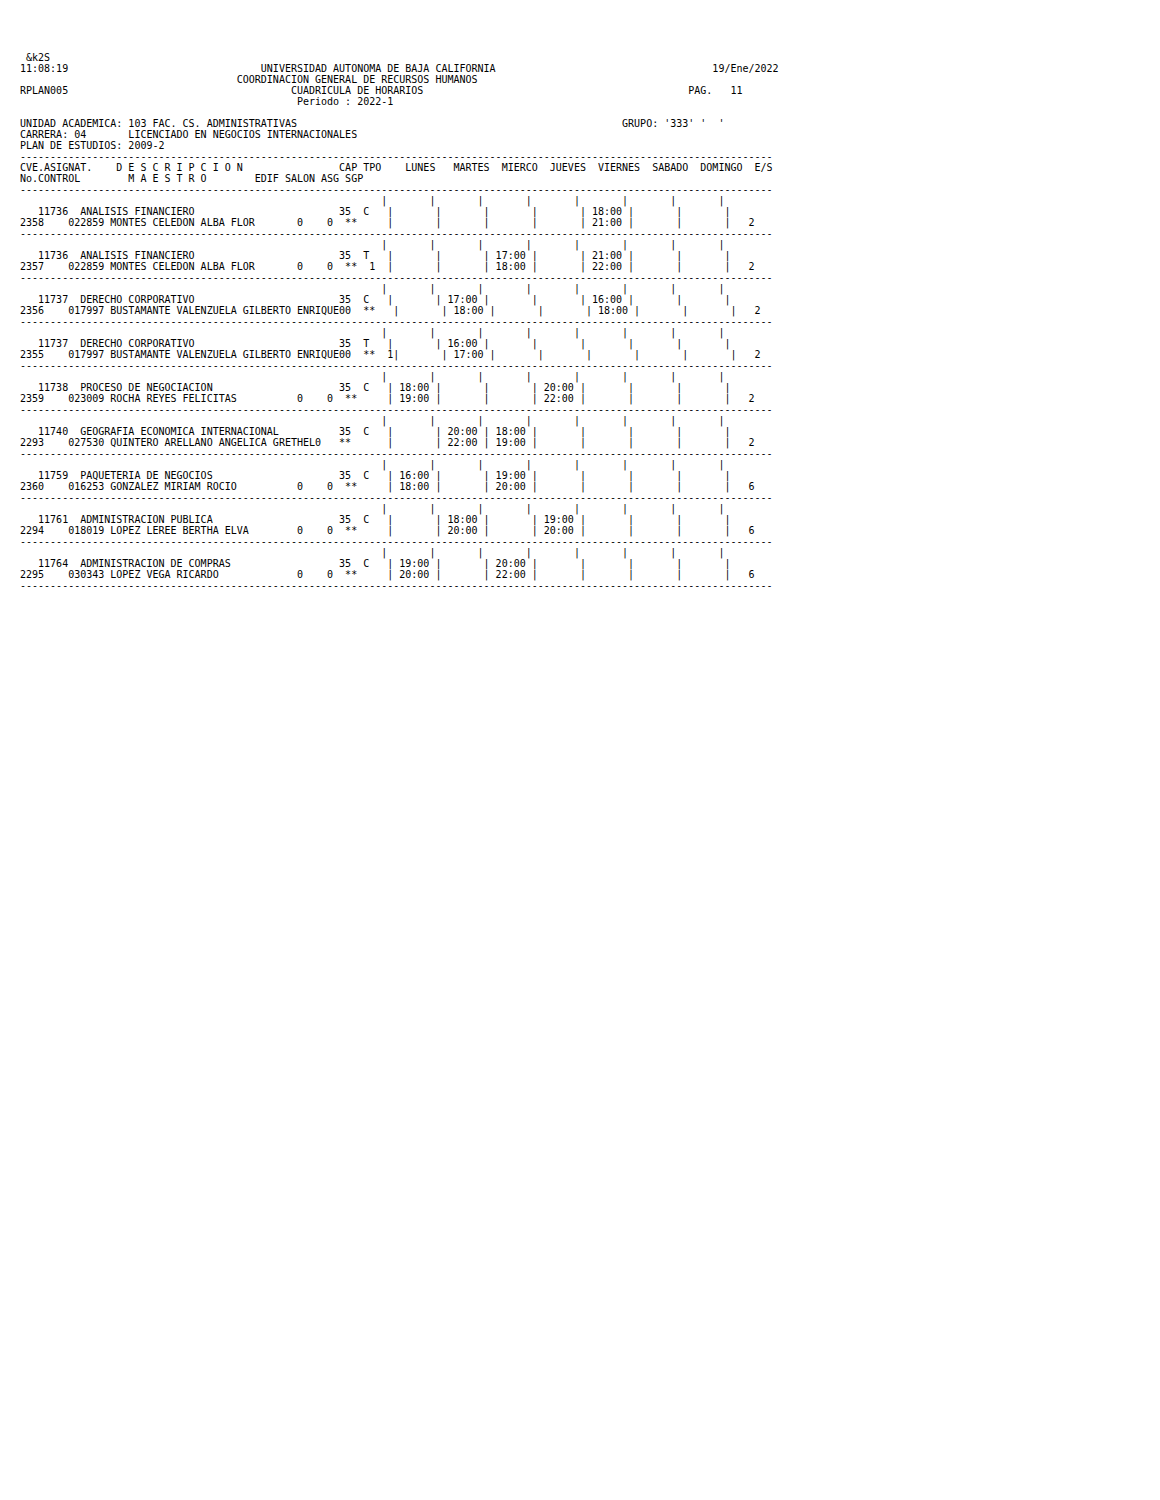&k2S
11:08:19                                UNIVERSIDAD AUTONOMA DE BAJA CALIFORNIA                                    19/Ene/2022
                                    COORDINACION GENERAL DE RECURSOS HUMANOS
RPLAN005                                     CUADRICULA DE HORARIOS                                            PAG.   11
                                              Periodo : 2022-1

UNIDAD ACADEMICA: 103 FAC. CS. ADMINISTRATIVAS                                                      GRUPO: '333' '  '
CARRERA: 04       LICENCIADO EN NEGOCIOS INTERNACIONALES
PLAN DE ESTUDIOS: 2009-2
-----------------------------------------------------------------------------------------------------------------------------
CVE.ASIGNAT.    D E S C R I P C I O N                CAP TPO    LUNES   MARTES  MIERCO  JUEVES  VIERNES  SABADO  DOMINGO  E/S
No.CONTROL        M A E S T R O        EDIF SALON ASG SGP
-----------------------------------------------------------------------------------------------------------------------------
                                                            |       |       |       |       |       |       |       |
   11736  ANALISIS FINANCIERO                        35  C   |       |       |       |       | 18:00 |       |       |
2358    022859 MONTES CELEDON ALBA FLOR       0    0  **     |       |       |       |       | 21:00 |       |       |   2
-----------------------------------------------------------------------------------------------------------------------------
                                                            |       |       |       |       |       |       |       |
   11736  ANALISIS FINANCIERO                        35  T   |       |       | 17:00 |       | 21:00 |       |       |
2357    022859 MONTES CELEDON ALBA FLOR       0    0  **  1  |       |       | 18:00 |       | 22:00 |       |       |   2
-----------------------------------------------------------------------------------------------------------------------------
                                                            |       |       |       |       |       |       |       |
   11737  DERECHO CORPORATIVO                        35  C   |       | 17:00 |       |       | 16:00 |       |       |
2356    017997 BUSTAMANTE VALENZUELA GILBERTO ENRIQUE00  **   |       | 18:00 |       |       | 18:00 |       |       |   2
-----------------------------------------------------------------------------------------------------------------------------
                                                            |       |       |       |       |       |       |       |
   11737  DERECHO CORPORATIVO                        35  T   |       | 16:00 |       |       |       |       |       |
2355    017997 BUSTAMANTE VALENZUELA GILBERTO ENRIQUE00  **  1|       | 17:00 |       |       |       |       |       |   2
-----------------------------------------------------------------------------------------------------------------------------
                                                            |       |       |       |       |       |       |       |
   11738  PROCESO DE NEGOCIACION                     35  C   | 18:00 |       |       | 20:00 |       |       |       |
2359    023009 ROCHA REYES FELICITAS          0    0  **     | 19:00 |       |       | 22:00 |       |       |       |   2
-----------------------------------------------------------------------------------------------------------------------------
                                                            |       |       |       |       |       |       |       |
   11740  GEOGRAFIA ECONOMICA INTERNACIONAL          35  C   |       | 20:00 | 18:00 |       |       |       |       |
2293    027530 QUINTERO ARELLANO ANGELICA GRETHEL0   **      |       | 22:00 | 19:00 |       |       |       |       |   2
-----------------------------------------------------------------------------------------------------------------------------
                                                            |       |       |       |       |       |       |       |
   11759  PAQUETERIA DE NEGOCIOS                     35  C   | 16:00 |       | 19:00 |       |       |       |       |
2360    016253 GONZALEZ MIRIAM ROCIO          0    0  **     | 18:00 |       | 20:00 |       |       |       |       |   6
-----------------------------------------------------------------------------------------------------------------------------
                                                            |       |       |       |       |       |       |       |
   11761  ADMINISTRACION PUBLICA                     35  C   |       | 18:00 |       | 19:00 |       |       |       |
2294    018019 LOPEZ LEREE BERTHA ELVA        0    0  **     |       | 20:00 |       | 20:00 |       |       |       |   6
-----------------------------------------------------------------------------------------------------------------------------
                                                            |       |       |       |       |       |       |       |
   11764  ADMINISTRACION DE COMPRAS                  35  C   | 19:00 |       | 20:00 |       |       |       |       |
2295    030343 LOPEZ VEGA RICARDO             0    0  **     | 20:00 |       | 22:00 |       |       |       |       |   6
-----------------------------------------------------------------------------------------------------------------------------